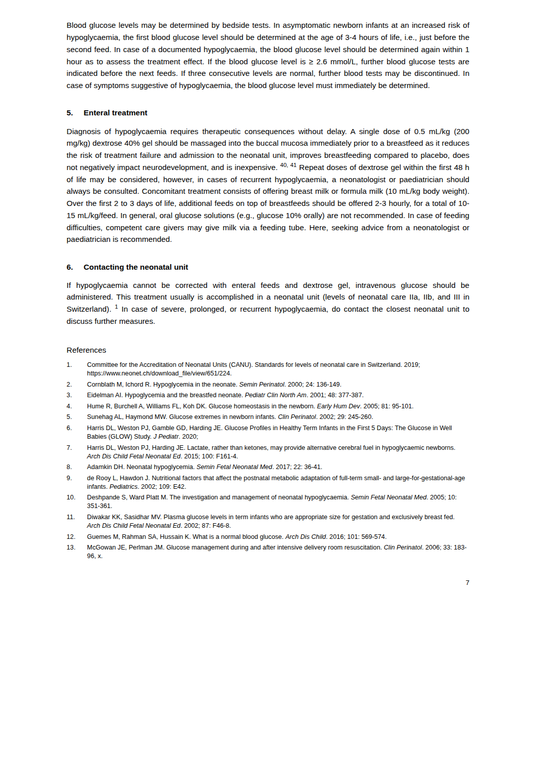Blood glucose levels may be determined by bedside tests. In asymptomatic newborn infants at an increased risk of hypoglycaemia, the first blood glucose level should be determined at the age of 3-4 hours of life, i.e., just before the second feed. In case of a documented hypoglycaemia, the blood glucose level should be determined again within 1 hour as to assess the treatment effect. If the blood glucose level is ≥ 2.6 mmol/L, further blood glucose tests are indicated before the next feeds. If three consecutive levels are normal, further blood tests may be discontinued. In case of symptoms suggestive of hypoglycaemia, the blood glucose level must immediately be determined.
5. Enteral treatment
Diagnosis of hypoglycaemia requires therapeutic consequences without delay. A single dose of 0.5 mL/kg (200 mg/kg) dextrose 40% gel should be massaged into the buccal mucosa immediately prior to a breastfeed as it reduces the risk of treatment failure and admission to the neonatal unit, improves breastfeeding compared to placebo, does not negatively impact neurodevelopment, and is inexpensive. 40, 41 Repeat doses of dextrose gel within the first 48 h of life may be considered, however, in cases of recurrent hypoglycaemia, a neonatologist or paediatrician should always be consulted. Concomitant treatment consists of offering breast milk or formula milk (10 mL/kg body weight). Over the first 2 to 3 days of life, additional feeds on top of breastfeeds should be offered 2-3 hourly, for a total of 10-15 mL/kg/feed. In general, oral glucose solutions (e.g., glucose 10% orally) are not recommended. In case of feeding difficulties, competent care givers may give milk via a feeding tube. Here, seeking advice from a neonatologist or paediatrician is recommended.
6. Contacting the neonatal unit
If hypoglycaemia cannot be corrected with enteral feeds and dextrose gel, intravenous glucose should be administered. This treatment usually is accomplished in a neonatal unit (levels of neonatal care IIa, IIb, and III in Switzerland). 1 In case of severe, prolonged, or recurrent hypoglycaemia, do contact the closest neonatal unit to discuss further measures.
References
Committee for the Accreditation of Neonatal Units (CANU). Standards for levels of neonatal care in Switzerland. 2019; https://www.neonet.ch/download_file/view/651/224.
Cornblath M, Ichord R. Hypoglycemia in the neonate. Semin Perinatol. 2000; 24: 136-149.
Eidelman AI. Hypoglycemia and the breastfed neonate. Pediatr Clin North Am. 2001; 48: 377-387.
Hume R, Burchell A, Williams FL, Koh DK. Glucose homeostasis in the newborn. Early Hum Dev. 2005; 81: 95-101.
Sunehag AL, Haymond MW. Glucose extremes in newborn infants. Clin Perinatol. 2002; 29: 245-260.
Harris DL, Weston PJ, Gamble GD, Harding JE. Glucose Profiles in Healthy Term Infants in the First 5 Days: The Glucose in Well Babies (GLOW) Study. J Pediatr. 2020;
Harris DL, Weston PJ, Harding JE. Lactate, rather than ketones, may provide alternative cerebral fuel in hypoglycaemic newborns. Arch Dis Child Fetal Neonatal Ed. 2015; 100: F161-4.
Adamkin DH. Neonatal hypoglycemia. Semin Fetal Neonatal Med. 2017; 22: 36-41.
de Rooy L, Hawdon J. Nutritional factors that affect the postnatal metabolic adaptation of full-term small- and large-for-gestational-age infants. Pediatrics. 2002; 109: E42.
Deshpande S, Ward Platt M. The investigation and management of neonatal hypoglycaemia. Semin Fetal Neonatal Med. 2005; 10: 351-361.
Diwakar KK, Sasidhar MV. Plasma glucose levels in term infants who are appropriate size for gestation and exclusively breast fed. Arch Dis Child Fetal Neonatal Ed. 2002; 87: F46-8.
Guemes M, Rahman SA, Hussain K. What is a normal blood glucose. Arch Dis Child. 2016; 101: 569-574.
McGowan JE, Perlman JM. Glucose management during and after intensive delivery room resuscitation. Clin Perinatol. 2006; 33: 183-96, x.
7